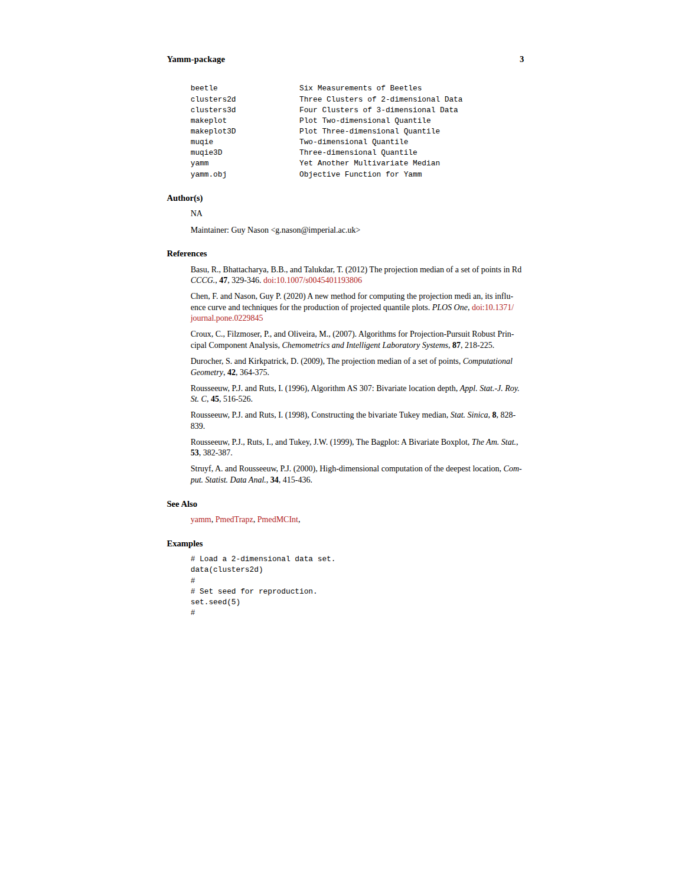Yamm-package 3
beetle                  Six Measurements of Beetles
clusters2d              Three Clusters of 2-dimensional Data
clusters3d              Four Clusters of 3-dimensional Data
makeplot                Plot Two-dimensional Quantile
makeplot3D              Plot Three-dimensional Quantile
muqie                   Two-dimensional Quantile
muqie3D                 Three-dimensional Quantile
yamm                    Yet Another Multivariate Median
yamm.obj                Objective Function for Yamm
Author(s)
NA
Maintainer: Guy Nason <g.nason@imperial.ac.uk>
References
Basu, R., Bhattacharya, B.B., and Talukdar, T. (2012) The projection median of a set of points in Rd CCCG., 47, 329-346. doi:10.1007/s0045401193806
Chen, F. and Nason, Guy P. (2020) A new method for computing the projection medi an, its influ- ence curve and techniques for the production of projected quantile plots. PLOS One, doi:10.1371/
journal.pone.0229845
Croux, C., Filzmoser, P., and Oliveira, M., (2007). Algorithms for Projection-Pursuit Robust Prin- cipal Component Analysis, Chemometrics and Intelligent Laboratory Systems, 87, 218-225.
Durocher, S. and Kirkpatrick, D. (2009), The projection median of a set of points, Computational Geometry, 42, 364-375.
Rousseeuw, P.J. and Ruts, I. (1996), Algorithm AS 307: Bivariate location depth, Appl. Stat.-J. Roy. St. C, 45, 516-526.
Rousseeuw, P.J. and Ruts, I. (1998), Constructing the bivariate Tukey median, Stat. Sinica, 8, 828- 839.
Rousseeuw, P.J., Ruts, I., and Tukey, J.W. (1999), The Bagplot: A Bivariate Boxplot, The Am. Stat., 53, 382-387.
Struyf, A. and Rousseeuw, P.J. (2000), High-dimensional computation of the deepest location, Com- put. Statist. Data Anal., 34, 415-436.
See Also
yamm, PmedTrapz, PmedMCInt,
Examples
# Load a 2-dimensional data set.
data(clusters2d)
#
# Set seed for reproduction.
set.seed(5)
#